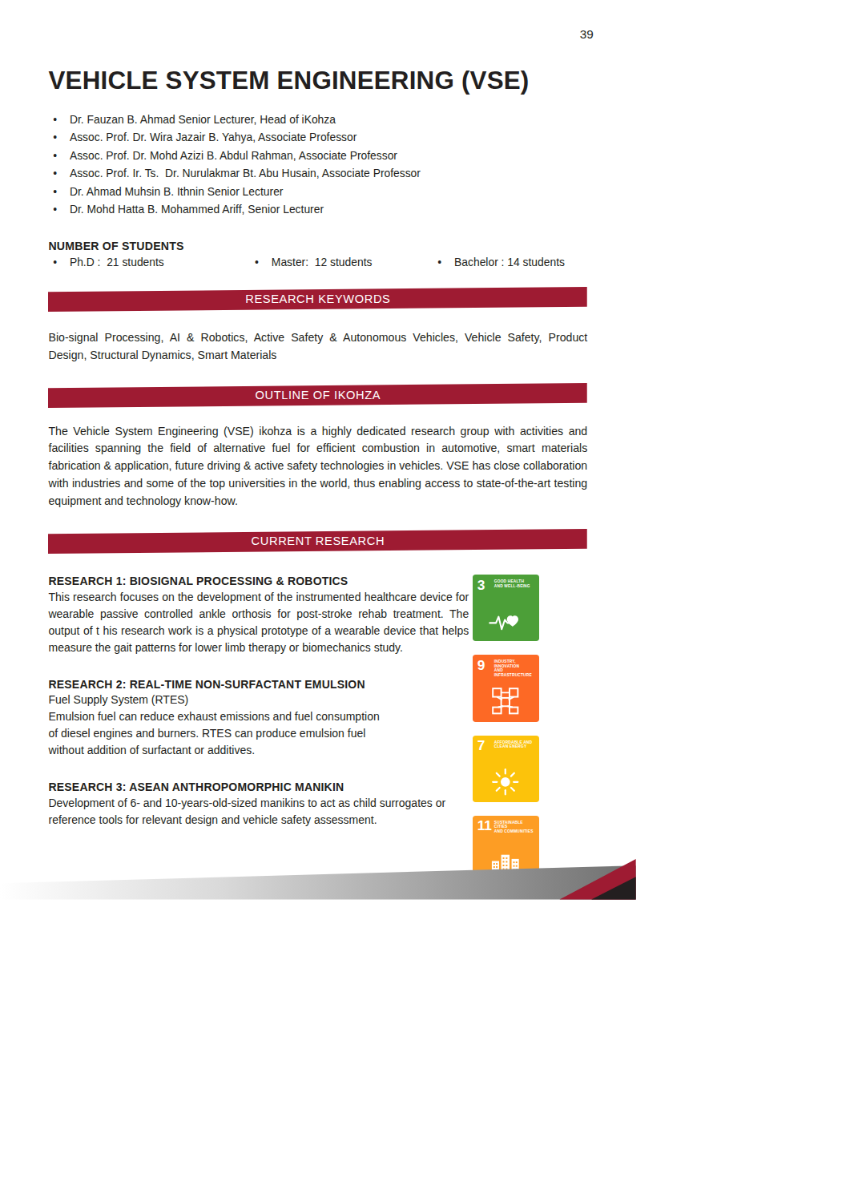39
VEHICLE SYSTEM ENGINEERING (VSE)
Dr. Fauzan B. Ahmad Senior Lecturer, Head of iKohza
Assoc. Prof. Dr. Wira Jazair B. Yahya, Associate Professor
Assoc. Prof. Dr. Mohd Azizi B. Abdul Rahman, Associate Professor
Assoc. Prof. Ir. Ts. Dr. Nurulakmar Bt. Abu Husain, Associate Professor
Dr. Ahmad Muhsin B. Ithnin Senior Lecturer
Dr. Mohd Hatta B. Mohammed Ariff, Senior Lecturer
NUMBER OF STUDENTS
Ph.D : 21 students
Master: 12 students
Bachelor : 14 students
RESEARCH KEYWORDS
Bio-signal Processing, AI & Robotics, Active Safety & Autonomous Vehicles, Vehicle Safety, Product Design, Structural Dynamics, Smart Materials
OUTLINE OF IKOHZA
The Vehicle System Engineering (VSE) ikohza is a highly dedicated research group with activities and facilities spanning the field of alternative fuel for efficient combustion in automotive, smart materials fabrication & application, future driving & active safety technologies in vehicles. VSE has close collaboration with industries and some of the top universities in the world, thus enabling access to state-of-the-art testing equipment and technology know-how.
CURRENT RESEARCH
3
Good Health
and Well-Being
9
Industry, Innovation
and Infrastructure
7
Affordable and
Clean Energy
11
Sustainable Cities
and Communities
RESEARCH 1: BIOSIGNAL PROCESSING & ROBOTICS
This research focuses on the development of the instrumented healthcare device for wearable passive controlled ankle orthosis for post-stroke rehab treatment. The output of t his research work is a physical prototype of a wearable device that helps measure the gait patterns for lower limb therapy or biomechanics study.
RESEARCH 2: REAL-TIME NON-SURFACTANT EMULSION
Fuel Supply System (RTES)
Emulsion fuel can reduce exhaust emissions and fuel consumption
of diesel engines and burners. RTES can produce emulsion fuel
without addition of surfactant or additives.
RESEARCH 3: ASEAN ANTHROPOMORPHIC MANIKIN
Development of 6- and 10-years-old-sized manikins to act as child surrogates or reference tools for relevant design and vehicle safety assessment.